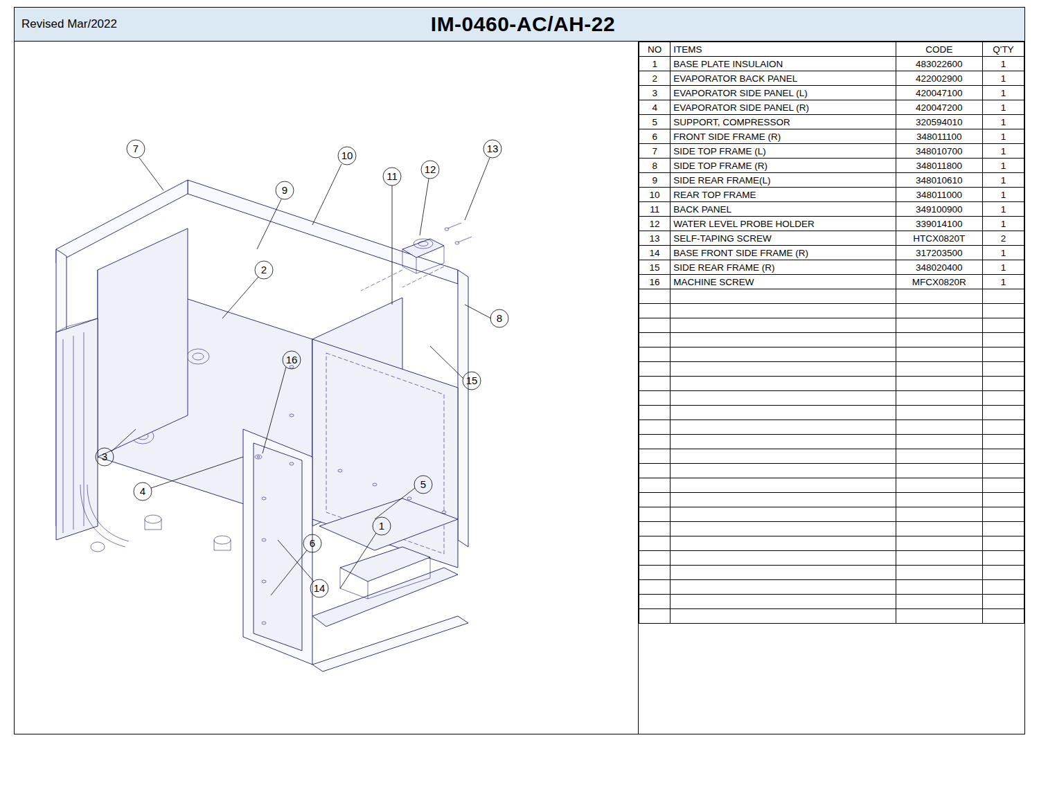Revised Mar/2022
IM-0460-AC/AH-22
7 10 9 11 12 13 2 8 15 16 3 4 5 1 6 14
| NO | ITEMS | CODE | Q'TY |
| --- | --- | --- | --- |
| 1 | BASE PLATE INSULAION | 483022600 | 1 |
| 2 | EVAPORATOR BACK PANEL | 422002900 | 1 |
| 3 | EVAPORATOR SIDE PANEL (L) | 420047100 | 1 |
| 4 | EVAPORATOR SIDE PANEL (R) | 420047200 | 1 |
| 5 | SUPPORT, COMPRESSOR | 320594010 | 1 |
| 6 | FRONT SIDE FRAME (R) | 348011100 | 1 |
| 7 | SIDE TOP FRAME (L) | 348010700 | 1 |
| 8 | SIDE TOP FRAME (R) | 348011800 | 1 |
| 9 | SIDE REAR FRAME(L) | 348010610 | 1 |
| 10 | REAR TOP FRAME | 348011000 | 1 |
| 11 | BACK PANEL | 349100900 | 1 |
| 12 | WATER LEVEL PROBE HOLDER | 339014100 | 1 |
| 13 | SELF-TAPING SCREW | HTCX0820T | 2 |
| 14 | BASE FRONT SIDE FRAME (R) | 317203500 | 1 |
| 15 | SIDE REAR FRAME (R) | 348020400 | 1 |
| 16 | MACHINE SCREW | MFCX0820R | 1 |